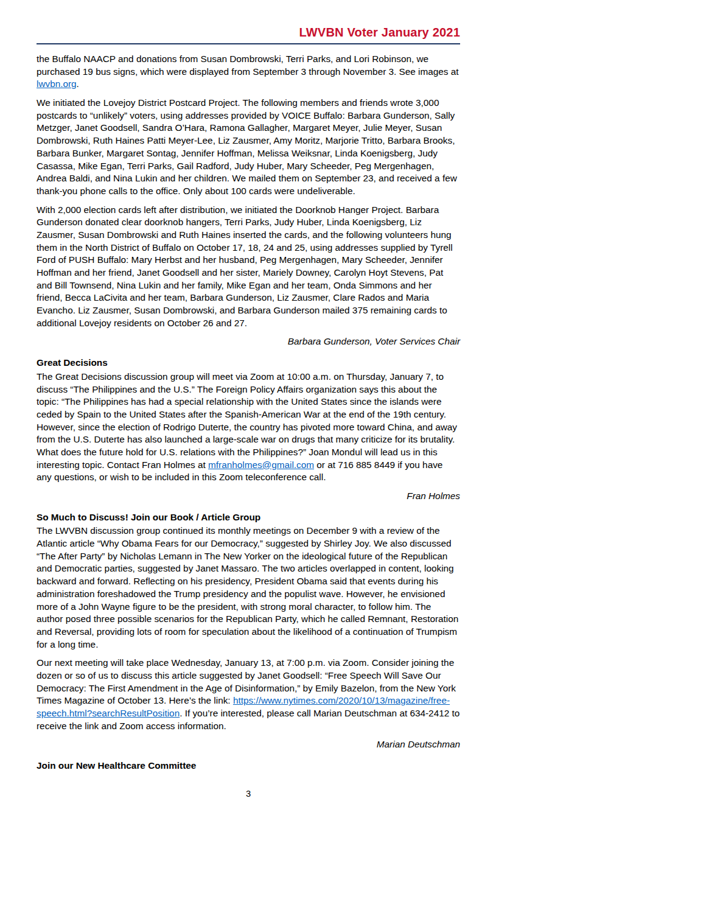LWVBN Voter January 2021
the Buffalo NAACP and donations from Susan Dombrowski, Terri Parks, and Lori Robinson, we purchased 19 bus signs, which were displayed from September 3 through November 3. See images at lwvbn.org.
We initiated the Lovejoy District Postcard Project. The following members and friends wrote 3,000 postcards to “unlikely” voters, using addresses provided by VOICE Buffalo: Barbara Gunderson, Sally Metzger, Janet Goodsell, Sandra O’Hara, Ramona Gallagher, Margaret Meyer, Julie Meyer, Susan Dombrowski, Ruth Haines Patti Meyer-Lee, Liz Zausmer, Amy Moritz, Marjorie Tritto, Barbara Brooks, Barbara Bunker, Margaret Sontag, Jennifer Hoffman, Melissa Weiksnar, Linda Koenigsberg, Judy Casassa, Mike Egan, Terri Parks, Gail Radford, Judy Huber, Mary Scheeder, Peg Mergenhagen, Andrea Baldi, and Nina Lukin and her children. We mailed them on September 23, and received a few thank-you phone calls to the office. Only about 100 cards were undeliverable.
With 2,000 election cards left after distribution, we initiated the Doorknob Hanger Project. Barbara Gunderson donated clear doorknob hangers, Terri Parks, Judy Huber, Linda Koenigsberg, Liz Zausmer, Susan Dombrowski and Ruth Haines inserted the cards, and the following volunteers hung them in the North District of Buffalo on October 17, 18, 24 and 25, using addresses supplied by Tyrell Ford of PUSH Buffalo: Mary Herbst and her husband, Peg Mergenhagen, Mary Scheeder, Jennifer Hoffman and her friend, Janet Goodsell and her sister, Mariely Downey, Carolyn Hoyt Stevens, Pat and Bill Townsend, Nina Lukin and her family, Mike Egan and her team, Onda Simmons and her friend, Becca LaCivita and her team, Barbara Gunderson, Liz Zausmer, Clare Rados and Maria Evancho. Liz Zausmer, Susan Dombrowski, and Barbara Gunderson mailed 375 remaining cards to additional Lovejoy residents on October 26 and 27.
Barbara Gunderson, Voter Services Chair
Great Decisions
The Great Decisions discussion group will meet via Zoom at 10:00 a.m. on Thursday, January 7, to discuss “The Philippines and the U.S.” The Foreign Policy Affairs organization says this about the topic: “The Philippines has had a special relationship with the United States since the islands were ceded by Spain to the United States after the Spanish-American War at the end of the 19th century. However, since the election of Rodrigo Duterte, the country has pivoted more toward China, and away from the U.S. Duterte has also launched a large-scale war on drugs that many criticize for its brutality. What does the future hold for U.S. relations with the Philippines?” Joan Mondul will lead us in this interesting topic. Contact Fran Holmes at mfranholmes@gmail.com or at 716 885 8449 if you have any questions, or wish to be included in this Zoom teleconference call.
Fran Holmes
So Much to Discuss! Join our Book / Article Group
The LWVBN discussion group continued its monthly meetings on December 9 with a review of the Atlantic article “Why Obama Fears for our Democracy,” suggested by Shirley Joy. We also discussed “The After Party” by Nicholas Lemann in The New Yorker on the ideological future of the Republican and Democratic parties, suggested by Janet Massaro. The two articles overlapped in content, looking backward and forward. Reflecting on his presidency, President Obama said that events during his administration foreshadowed the Trump presidency and the populist wave. However, he envisioned more of a John Wayne figure to be the president, with strong moral character, to follow him. The author posed three possible scenarios for the Republican Party, which he called Remnant, Restoration and Reversal, providing lots of room for speculation about the likelihood of a continuation of Trumpism for a long time.
Our next meeting will take place Wednesday, January 13, at 7:00 p.m. via Zoom. Consider joining the dozen or so of us to discuss this article suggested by Janet Goodsell: “Free Speech Will Save Our Democracy: The First Amendment in the Age of Disinformation,” by Emily Bazelon, from the New York Times Magazine of October 13. Here’s the link: https://www.nytimes.com/2020/10/13/magazine/free-speech.html?searchResultPosition. If you’re interested, please call Marian Deutschman at 634-2412 to receive the link and Zoom access information.
Marian Deutschman
Join our New Healthcare Committee
3